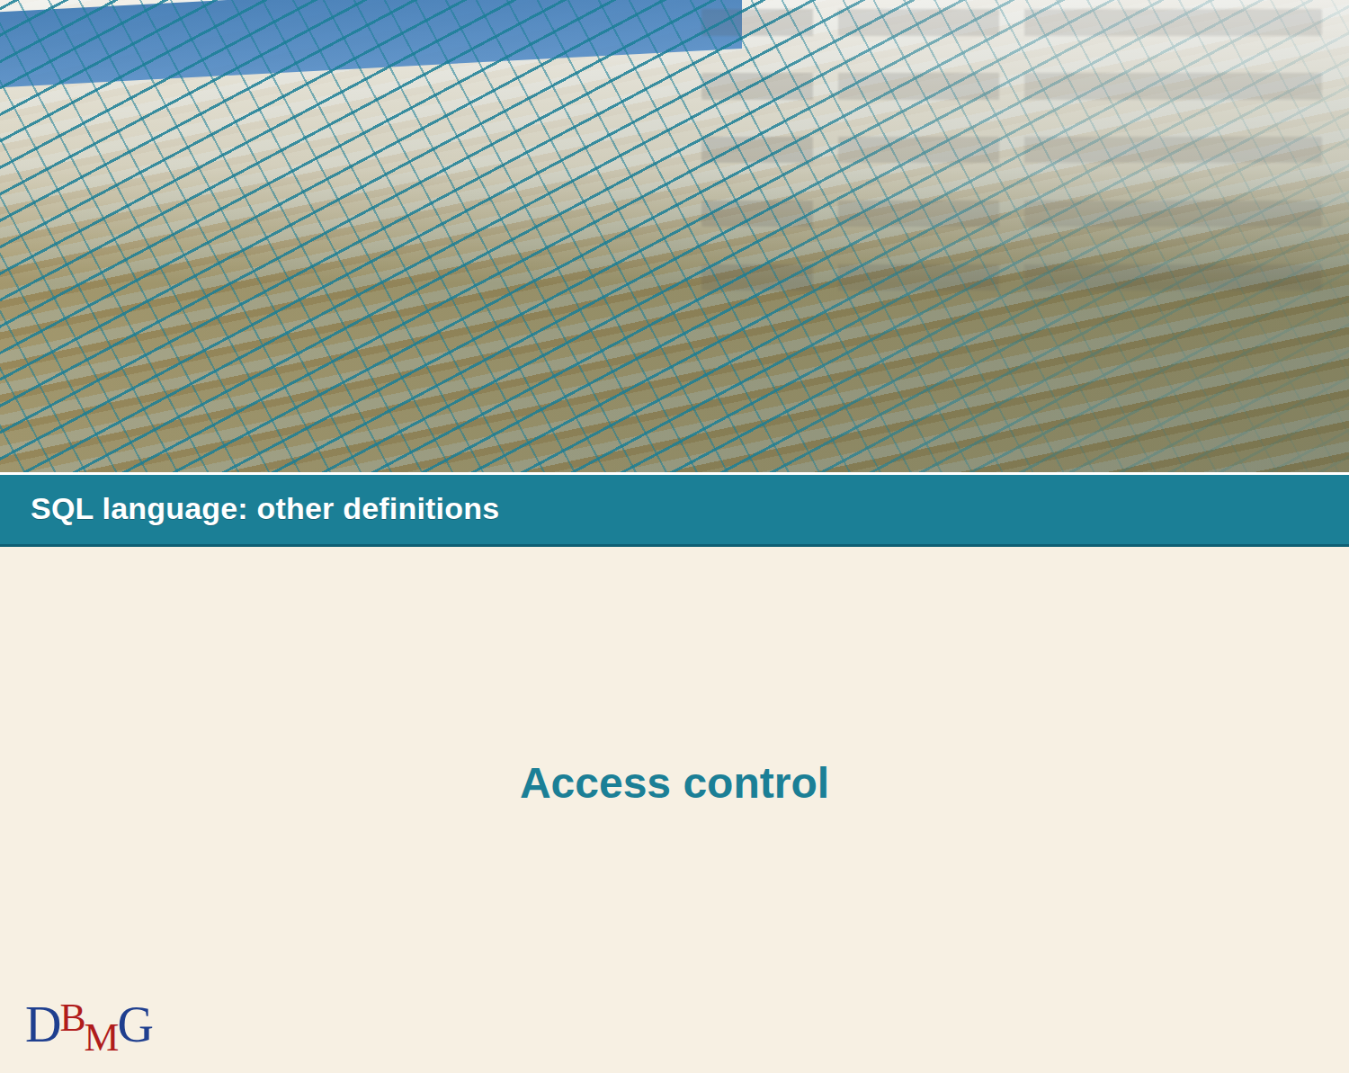SQL language: other definitions
Access control
DBMG